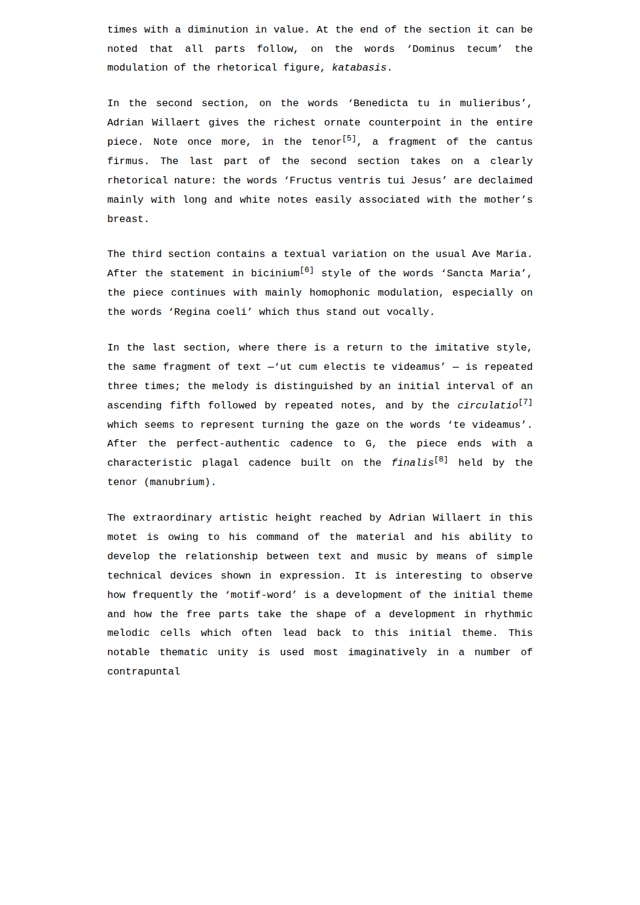times with a diminution in value. At the end of the section it can be noted that all parts follow, on the words ‘Dominus tecum’ the modulation of the rhetorical figure, katabasis.
In the second section, on the words ‘Benedicta tu in mulieribus’, Adrian Willaert gives the richest ornate counterpoint in the entire piece. Note once more, in the tenor[5], a fragment of the cantus firmus. The last part of the second section takes on a clearly rhetorical nature: the words ‘Fructus ventris tui Jesus’ are declaimed mainly with long and white notes easily associated with the mother’s breast.
The third section contains a textual variation on the usual Ave Maria. After the statement in bicinium[6] style of the words ‘Sancta Maria’, the piece continues with mainly homophonic modulation, especially on the words ‘Regina coeli’ which thus stand out vocally.
In the last section, where there is a return to the imitative style, the same fragment of text —‘ut cum electis te videamus’ — is repeated three times; the melody is distinguished by an initial interval of an ascending fifth followed by repeated notes, and by the circulatio[7] which seems to represent turning the gaze on the words ‘te videamus’. After the perfect-authentic cadence to G, the piece ends with a characteristic plagal cadence built on the finalis[8] held by the tenor (manubrium).
The extraordinary artistic height reached by Adrian Willaert in this motet is owing to his command of the material and his ability to develop the relationship between text and music by means of simple technical devices shown in expression. It is interesting to observe how frequently the ‘motif-word’ is a development of the initial theme and how the free parts take the shape of a development in rhythmic melodic cells which often lead back to this initial theme. This notable thematic unity is used most imaginatively in a number of contrapuntal